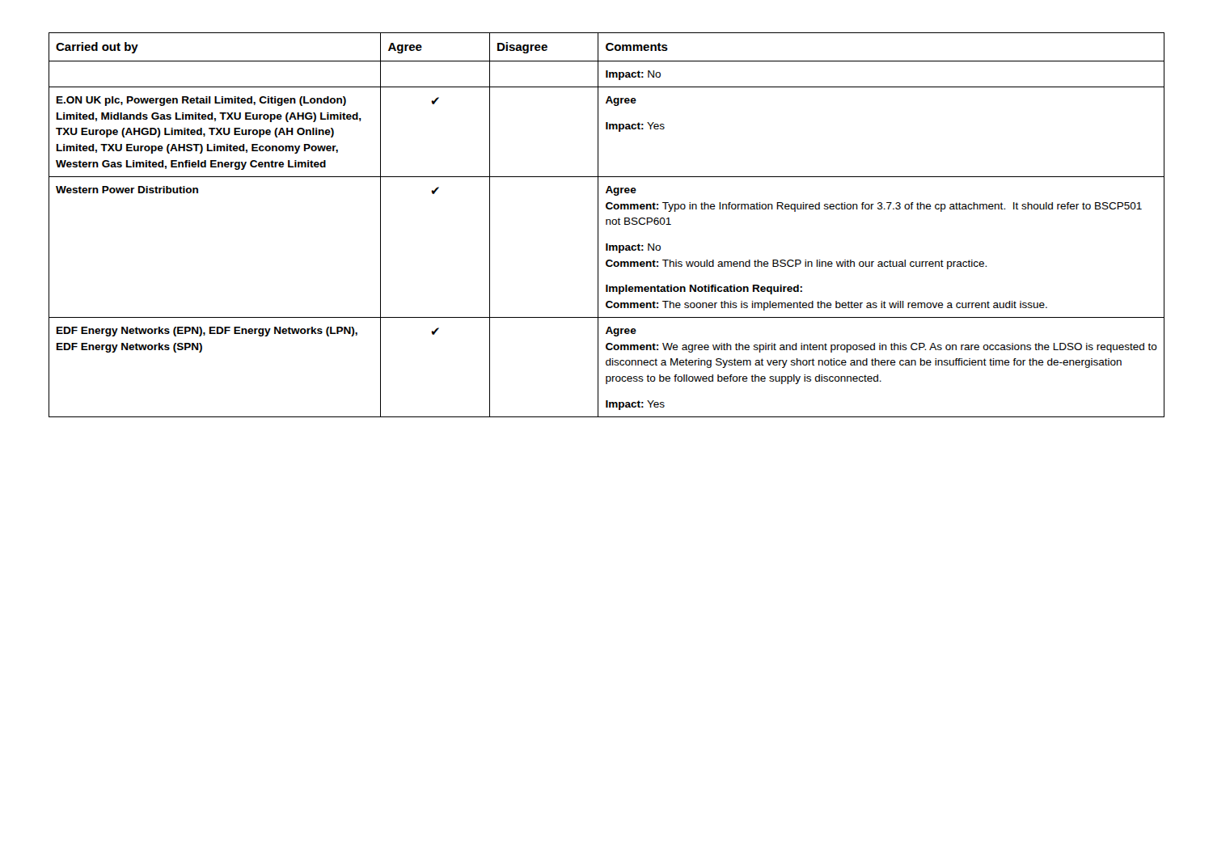| Carried out by | Agree | Disagree | Comments |
| --- | --- | --- | --- |
| | | | Impact: No |
| E.ON UK plc, Powergen Retail Limited, Citigen (London) Limited, Midlands Gas Limited, TXU Europe (AHG) Limited, TXU Europe (AHGD) Limited, TXU Europe (AH Online) Limited, TXU Europe (AHST) Limited, Economy Power, Western Gas Limited, Enfield Energy Centre Limited | ✔ | | Agree Impact: Yes |
| Western Power Distribution | ✔ | | Agree Comment: Typo in the Information Required section for 3.7.3 of the cp attachment. It should refer to BSCP501 not BSCP601 Impact: No Comment: This would amend the BSCP in line with our actual current practice. Implementation Notification Required: Comment: The sooner this is implemented the better as it will remove a current audit issue. |
| EDF Energy Networks (EPN), EDF Energy Networks (LPN), EDF Energy Networks (SPN) | ✔ | | Agree Comment: We agree with the spirit and intent proposed in this CP. As on rare occasions the LDSO is requested to disconnect a Metering System at very short notice and there can be insufficient time for the de-energisation process to be followed before the supply is disconnected. Impact: Yes |